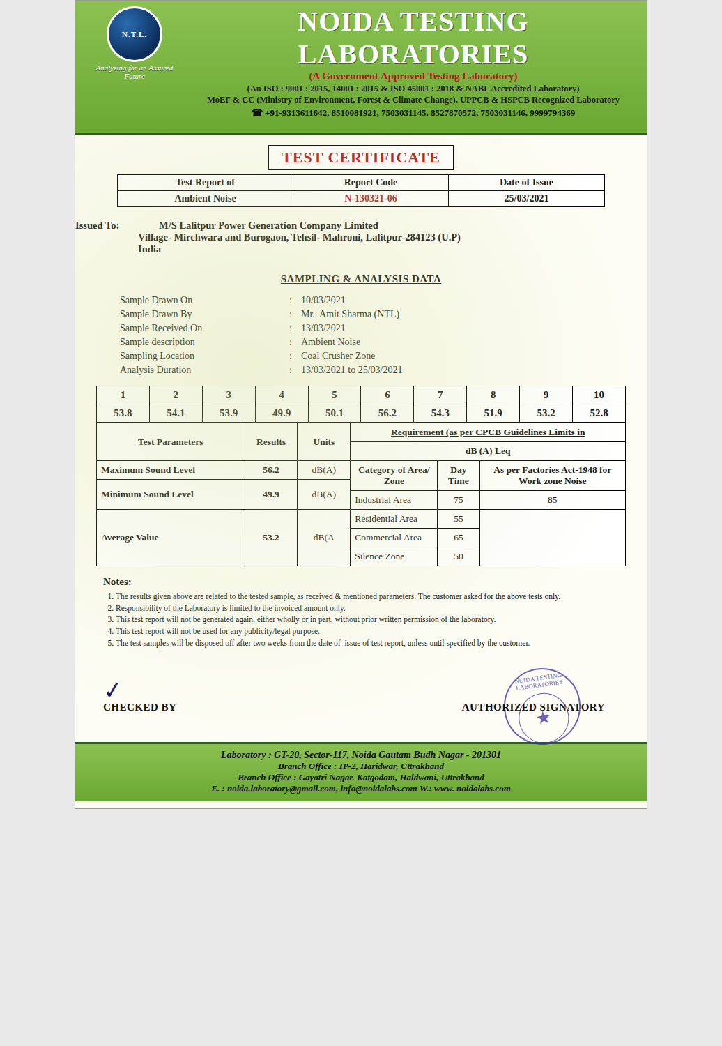N.T.L.
Analyzing for an Assured
Future
NOIDA TESTING LABORATORIES
(A Government Approved Testing Laboratory)
(An ISO : 9001 : 2015, 14001 : 2015 & ISO 45001 : 2018 & NABL Accredited Laboratory)
MoEF & CC (Ministry of Environment, Forest & Climate Change), UPPCB & HSPCB Recognized Laboratory
☎ +91-9313611642, 8510081921, 7503031145, 8527870572, 7503031146, 9999794369
TEST CERTIFICATE
| Test Report of | Report Code | Date of Issue |
| Ambient Noise | N-130321-06 | 25/03/2021 |
Issued To:
M/S Lalitpur Power Generation Company Limited
Village- Mirchwara and Burogaon, Tehsil- Mahroni, Lalitpur-284123 (U.P)
India
SAMPLING & ANALYSIS DATA
| Sample Drawn On | : | 10/03/2021 |
| Sample Drawn By | : | Mr. Amit Sharma (NTL) |
| Sample Received On | : | 13/03/2021 |
| Sample description | : | Ambient Noise |
| Sampling Location | : | Coal Crusher Zone |
| Analysis Duration | : | 13/03/2021 to 25/03/2021 |
| 1 | 2 | 3 | 4 | 5 | 6 | 7 | 8 | 9 | 10 |
| --- | --- | --- | --- | --- | --- | --- | --- | --- | --- |
| 53.8 | 54.1 | 53.9 | 49.9 | 50.1 | 56.2 | 54.3 | 51.9 | 53.2 | 52.8 |
| Test Parameters | Results | Units | Requirement (as per CPCB Guidelines Limits in |
| --- | --- | --- | --- |
| dB (A) Leq |
| Maximum Sound Level | 56.2 | dB(A) | Category of Area/ Zone | Day Time | As per Factories Act-1948 for Work zone Noise |
| Minimum Sound Level | 49.9 | dB(A) |
| Industrial Area | 75 | 85 |
| Average Value | 53.2 | dB(A | Residential Area | 55 | |
| Commercial Area | 65 |
| Silence Zone | 50 |
Notes:
The results given above are related to the tested sample, as received & mentioned parameters. The customer asked for the above tests only.
Responsibility of the Laboratory is limited to the invoiced amount only.
This test report will not be generated again, either wholly or in part, without prior written permission of the laboratory.
This test report will not be used for any publicity/legal purpose.
The test samples will be disposed off after two weeks from the date of issue of test report, unless until specified by the customer.
✓
CHECKED BY
NOIDA TESTING LABORATORIES
★
AUTHORIZED SIGNATORY
Laboratory : GT-20, Sector-117, Noida Gautam Budh Nagar - 201301
Branch Office : IP-2, Haridwar, Uttrakhand
Branch Office : Gayatri Nagar. Katgodam, Haldwani, Uttrakhand
E. : noida.laboratory@gmail.com, info@noidalabs.com W.: www. noidalabs.com